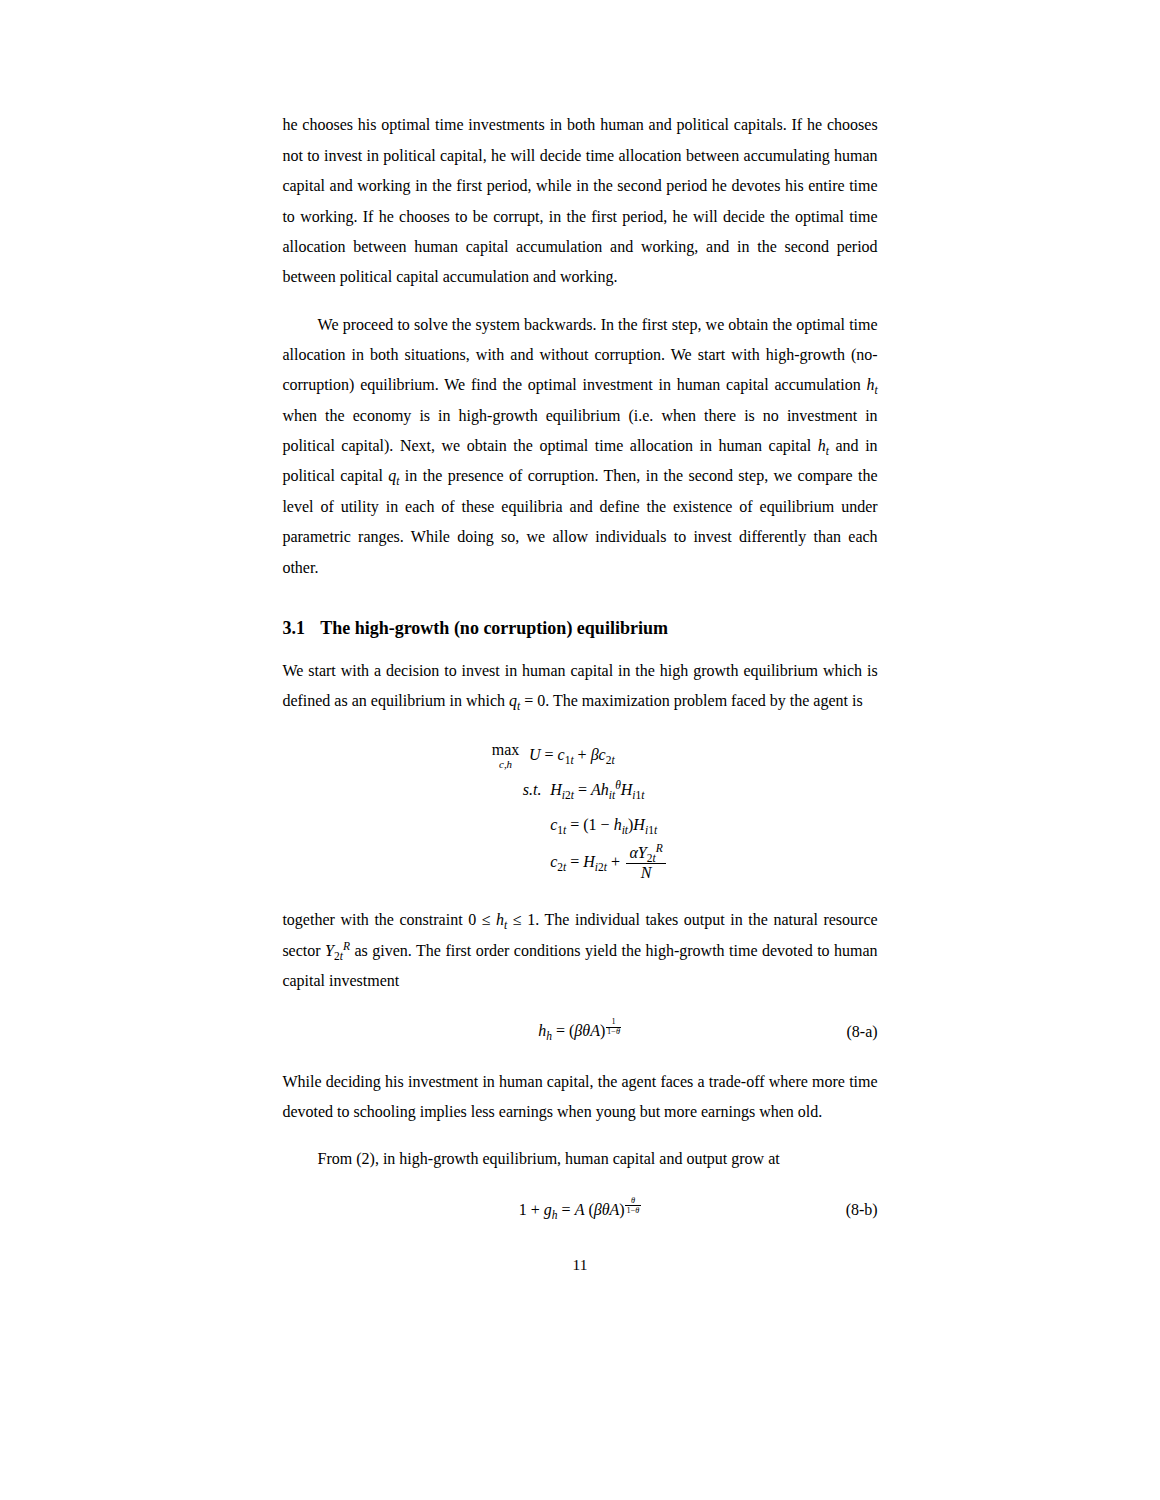he chooses his optimal time investments in both human and political capitals. If he chooses not to invest in political capital, he will decide time allocation between accumulating human capital and working in the first period, while in the second period he devotes his entire time to working. If he chooses to be corrupt, in the first period, he will decide the optimal time allocation between human capital accumulation and working, and in the second period between political capital accumulation and working.
We proceed to solve the system backwards. In the first step, we obtain the optimal time allocation in both situations, with and without corruption. We start with high-growth (no-corruption) equilibrium. We find the optimal investment in human capital accumulation ht when the economy is in high-growth equilibrium (i.e. when there is no investment in political capital). Next, we obtain the optimal time allocation in human capital ht and in political capital qt in the presence of corruption. Then, in the second step, we compare the level of utility in each of these equilibria and define the existence of equilibrium under parametric ranges. While doing so, we allow individuals to invest differently than each other.
3.1 The high-growth (no corruption) equilibrium
We start with a decision to invest in human capital in the high growth equilibrium which is defined as an equilibrium in which qt = 0. The maximization problem faced by the agent is
max c,h U = c1t + βc2t s.t. Hi2t = AhitθHi1t c1t = (1 − hit)Hi1t c2t = Hi2t + αY2tR N
together with the constraint 0 ≤ ht ≤ 1. The individual takes output in the natural resource sector Y2tR as given. The first order conditions yield the high-growth time devoted to human capital investment
hh = (βθA)11−θ (8-a)
While deciding his investment in human capital, the agent faces a trade-off where more time devoted to schooling implies less earnings when young but more earnings when old.
From (2), in high-growth equilibrium, human capital and output grow at
1 + gh = A (βθA)θ 1−θ (8-b)
11